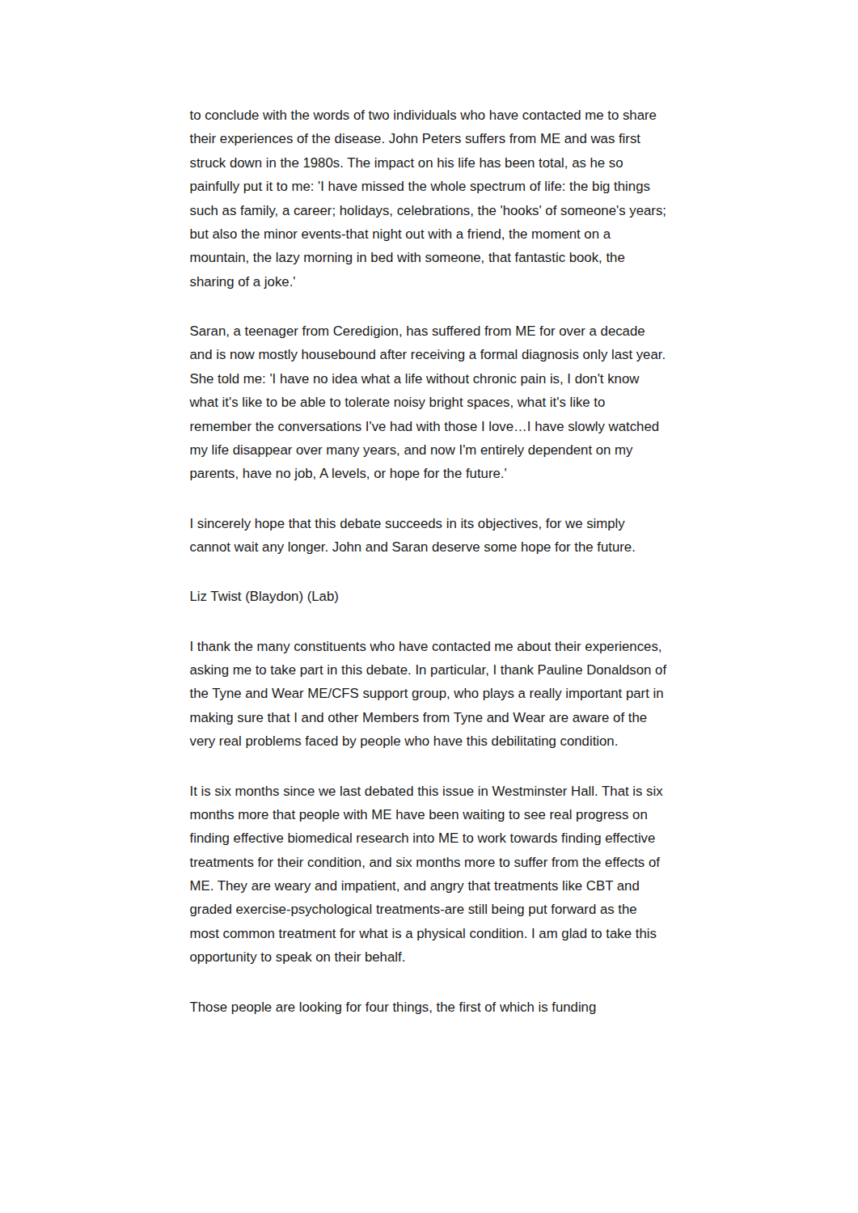to conclude with the words of two individuals who have contacted me to share their experiences of the disease. John Peters suffers from ME and was first struck down in the 1980s. The impact on his life has been total, as he so painfully put it to me: 'I have missed the whole spectrum of life: the big things such as family, a career; holidays, celebrations, the 'hooks' of someone's years; but also the minor events-that night out with a friend, the moment on a mountain, the lazy morning in bed with someone, that fantastic book, the sharing of a joke.'
Saran, a teenager from Ceredigion, has suffered from ME for over a decade and is now mostly housebound after receiving a formal diagnosis only last year. She told me: 'I have no idea what a life without chronic pain is, I don't know what it's like to be able to tolerate noisy bright spaces, what it's like to remember the conversations I've had with those I love…I have slowly watched my life disappear over many years, and now I'm entirely dependent on my parents, have no job, A levels, or hope for the future.'
I sincerely hope that this debate succeeds in its objectives, for we simply cannot wait any longer. John and Saran deserve some hope for the future.
Liz Twist (Blaydon) (Lab)
I thank the many constituents who have contacted me about their experiences, asking me to take part in this debate. In particular, I thank Pauline Donaldson of the Tyne and Wear ME/CFS support group, who plays a really important part in making sure that I and other Members from Tyne and Wear are aware of the very real problems faced by people who have this debilitating condition.
It is six months since we last debated this issue in Westminster Hall. That is six months more that people with ME have been waiting to see real progress on finding effective biomedical research into ME to work towards finding effective treatments for their condition, and six months more to suffer from the effects of ME. They are weary and impatient, and angry that treatments like CBT and graded exercise-psychological treatments-are still being put forward as the most common treatment for what is a physical condition. I am glad to take this opportunity to speak on their behalf.
Those people are looking for four things, the first of which is funding